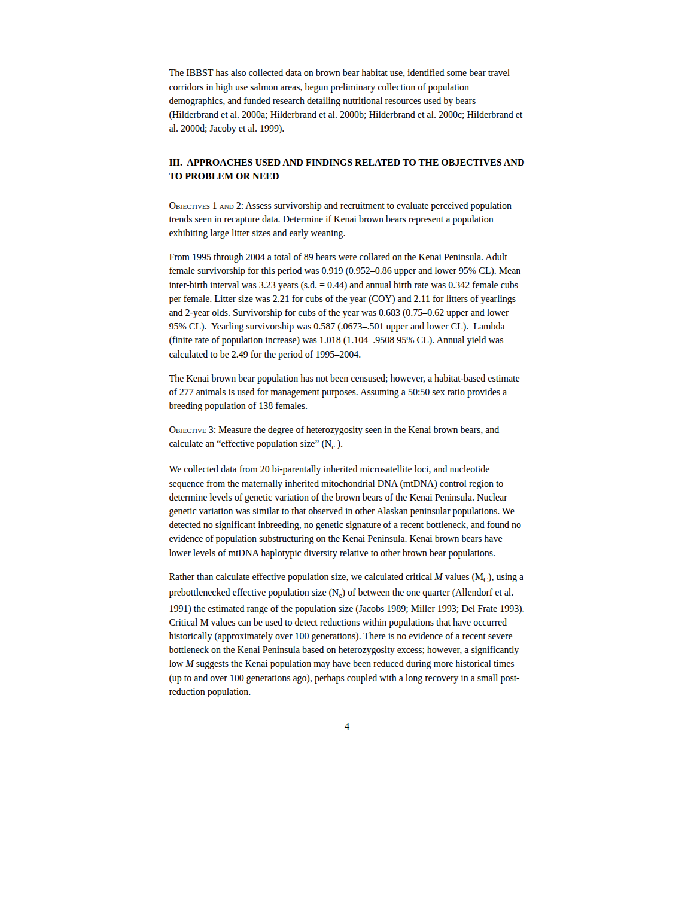The IBBST has also collected data on brown bear habitat use, identified some bear travel corridors in high use salmon areas, begun preliminary collection of population demographics, and funded research detailing nutritional resources used by bears (Hilderbrand et al. 2000a; Hilderbrand et al. 2000b; Hilderbrand et al. 2000c; Hilderbrand et al. 2000d; Jacoby et al. 1999).
III. Approaches Used and Findings Related to the Objectives and to Problem or Need
Objectives 1 and 2: Assess survivorship and recruitment to evaluate perceived population trends seen in recapture data. Determine if Kenai brown bears represent a population exhibiting large litter sizes and early weaning.
From 1995 through 2004 a total of 89 bears were collared on the Kenai Peninsula. Adult female survivorship for this period was 0.919 (0.952–0.86 upper and lower 95% CL). Mean inter-birth interval was 3.23 years (s.d. = 0.44) and annual birth rate was 0.342 female cubs per female. Litter size was 2.21 for cubs of the year (COY) and 2.11 for litters of yearlings and 2-year olds. Survivorship for cubs of the year was 0.683 (0.75–0.62 upper and lower 95% CL). Yearling survivorship was 0.587 (.0673–.501 upper and lower CL). Lambda (finite rate of population increase) was 1.018 (1.104–.9508 95% CL). Annual yield was calculated to be 2.49 for the period of 1995–2004.
The Kenai brown bear population has not been censused; however, a habitat-based estimate of 277 animals is used for management purposes. Assuming a 50:50 sex ratio provides a breeding population of 138 females.
Objective 3: Measure the degree of heterozygosity seen in the Kenai brown bears, and calculate an “effective population size” (Ne ).
We collected data from 20 bi-parentally inherited microsatellite loci, and nucleotide sequence from the maternally inherited mitochondrial DNA (mtDNA) control region to determine levels of genetic variation of the brown bears of the Kenai Peninsula. Nuclear genetic variation was similar to that observed in other Alaskan peninsular populations. We detected no significant inbreeding, no genetic signature of a recent bottleneck, and found no evidence of population substructuring on the Kenai Peninsula. Kenai brown bears have lower levels of mtDNA haplotypic diversity relative to other brown bear populations.
Rather than calculate effective population size, we calculated critical M values (MC), using a prebottlenecked effective population size (Ne) of between the one quarter (Allendorf et al. 1991) the estimated range of the population size (Jacobs 1989; Miller 1993; Del Frate 1993). Critical M values can be used to detect reductions within populations that have occurred historically (approximately over 100 generations). There is no evidence of a recent severe bottleneck on the Kenai Peninsula based on heterozygosity excess; however, a significantly low M suggests the Kenai population may have been reduced during more historical times (up to and over 100 generations ago), perhaps coupled with a long recovery in a small post-reduction population.
4